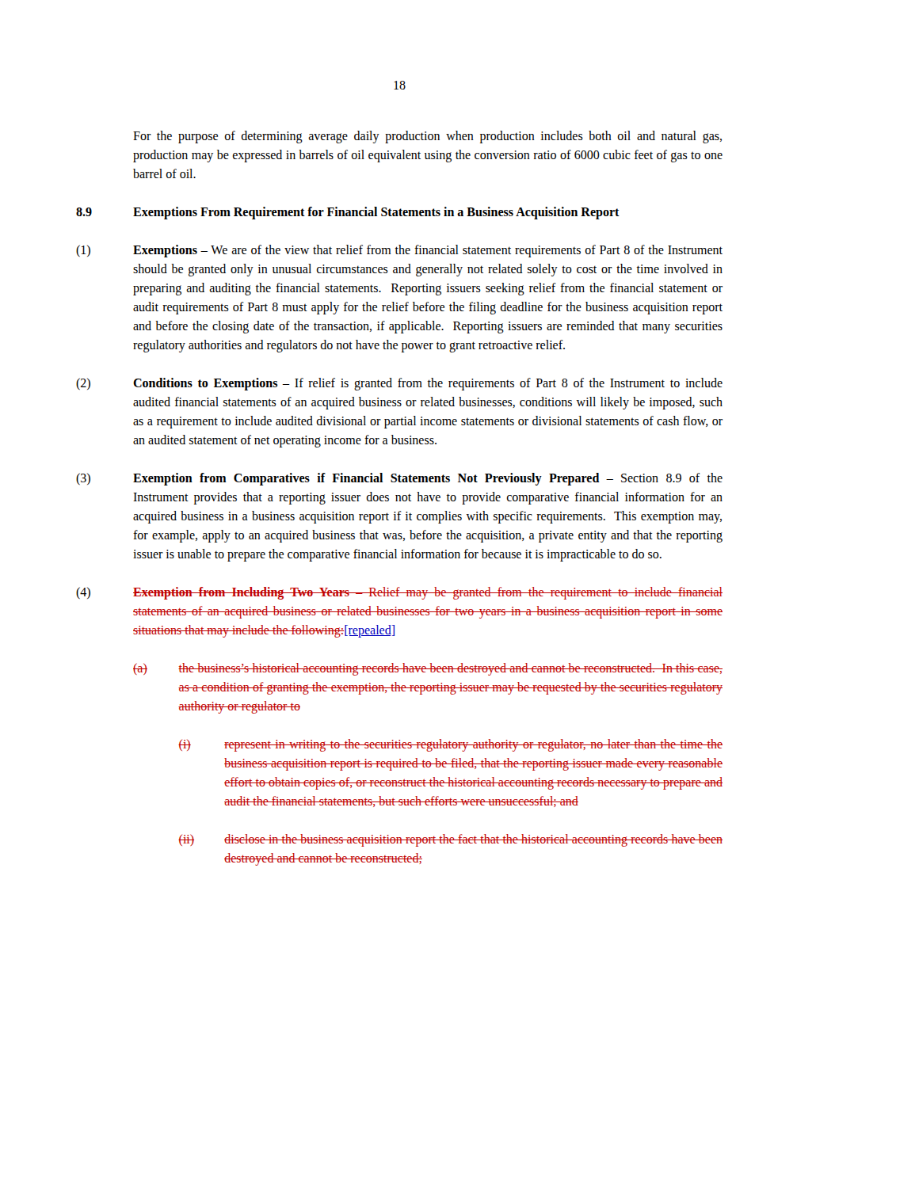18
For the purpose of determining average daily production when production includes both oil and natural gas, production may be expressed in barrels of oil equivalent using the conversion ratio of 6000 cubic feet of gas to one barrel of oil.
8.9
Exemptions From Requirement for Financial Statements in a Business Acquisition Report
(1)
Exemptions – We are of the view that relief from the financial statement requirements of Part 8 of the Instrument should be granted only in unusual circumstances and generally not related solely to cost or the time involved in preparing and auditing the financial statements. Reporting issuers seeking relief from the financial statement or audit requirements of Part 8 must apply for the relief before the filing deadline for the business acquisition report and before the closing date of the transaction, if applicable. Reporting issuers are reminded that many securities regulatory authorities and regulators do not have the power to grant retroactive relief.
(2)
Conditions to Exemptions – If relief is granted from the requirements of Part 8 of the Instrument to include audited financial statements of an acquired business or related businesses, conditions will likely be imposed, such as a requirement to include audited divisional or partial income statements or divisional statements of cash flow, or an audited statement of net operating income for a business.
(3)
Exemption from Comparatives if Financial Statements Not Previously Prepared – Section 8.9 of the Instrument provides that a reporting issuer does not have to provide comparative financial information for an acquired business in a business acquisition report if it complies with specific requirements. This exemption may, for example, apply to an acquired business that was, before the acquisition, a private entity and that the reporting issuer is unable to prepare the comparative financial information for because it is impracticable to do so.
(4)
Exemption from Including Two Years – Relief may be granted from the requirement to include financial statements of an acquired business or related businesses for two years in a business acquisition report in some situations that may include the following:[repealed]
(a)
the business’s historical accounting records have been destroyed and cannot be reconstructed. In this case, as a condition of granting the exemption, the reporting issuer may be requested by the securities regulatory authority or regulator to
(i)
represent in writing to the securities regulatory authority or regulator, no later than the time the business acquisition report is required to be filed, that the reporting issuer made every reasonable effort to obtain copies of, or reconstruct the historical accounting records necessary to prepare and audit the financial statements, but such efforts were unsuccessful; and
(ii)
disclose in the business acquisition report the fact that the historical accounting records have been destroyed and cannot be reconstructed;